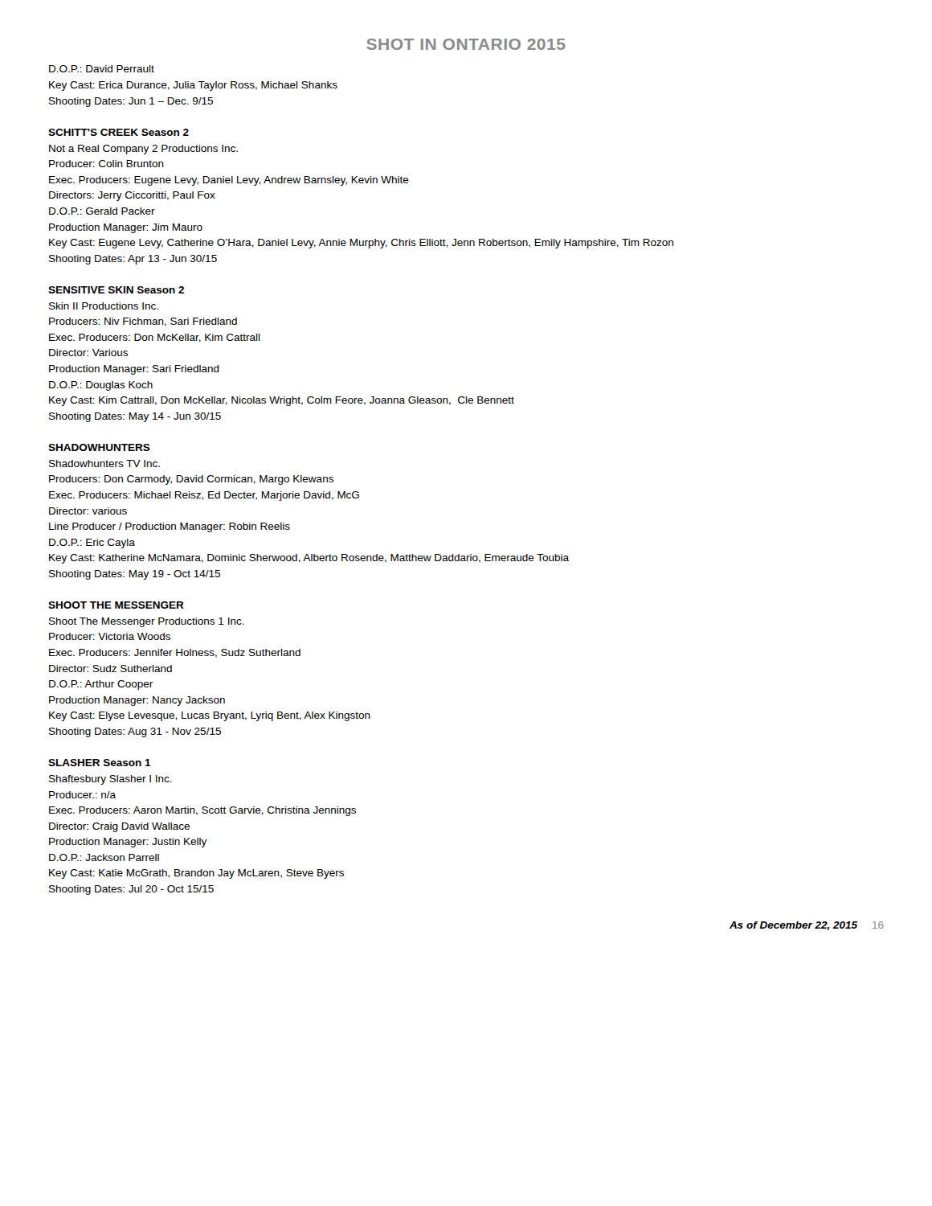SHOT IN ONTARIO 2015
D.O.P.: David Perrault
Key Cast: Erica Durance, Julia Taylor Ross, Michael Shanks
Shooting Dates: Jun 1 – Dec. 9/15
SCHITT'S CREEK Season 2
Not a Real Company 2 Productions Inc.
Producer: Colin Brunton
Exec. Producers: Eugene Levy, Daniel Levy, Andrew Barnsley, Kevin White
Directors: Jerry Ciccoritti, Paul Fox
D.O.P.: Gerald Packer
Production Manager: Jim Mauro
Key Cast: Eugene Levy, Catherine O’Hara, Daniel Levy, Annie Murphy, Chris Elliott, Jenn Robertson, Emily Hampshire, Tim Rozon
Shooting Dates: Apr 13 - Jun 30/15
SENSITIVE SKIN Season 2
Skin II Productions Inc.
Producers: Niv Fichman, Sari Friedland
Exec. Producers: Don McKellar, Kim Cattrall
Director: Various
Production Manager: Sari Friedland
D.O.P.: Douglas Koch
Key Cast: Kim Cattrall, Don McKellar, Nicolas Wright, Colm Feore, Joanna Gleason, Cle Bennett
Shooting Dates: May 14 - Jun 30/15
SHADOWHUNTERS
Shadowhunters TV Inc.
Producers: Don Carmody, David Cormican, Margo Klewans
Exec. Producers: Michael Reisz, Ed Decter, Marjorie David, McG
Director: various
Line Producer / Production Manager: Robin Reelis
D.O.P.: Eric Cayla
Key Cast: Katherine McNamara, Dominic Sherwood, Alberto Rosende, Matthew Daddario, Emeraude Toubia
Shooting Dates: May 19 - Oct 14/15
SHOOT THE MESSENGER
Shoot The Messenger Productions 1 Inc.
Producer: Victoria Woods
Exec. Producers: Jennifer Holness, Sudz Sutherland
Director: Sudz Sutherland
D.O.P.: Arthur Cooper
Production Manager: Nancy Jackson
Key Cast: Elyse Levesque, Lucas Bryant, Lyriq Bent, Alex Kingston
Shooting Dates: Aug 31 - Nov 25/15
SLASHER Season 1
Shaftesbury Slasher I Inc.
Producer.: n/a
Exec. Producers: Aaron Martin, Scott Garvie, Christina Jennings
Director: Craig David Wallace
Production Manager: Justin Kelly
D.O.P.: Jackson Parrell
Key Cast: Katie McGrath, Brandon Jay McLaren, Steve Byers
Shooting Dates: Jul 20 - Oct 15/15
As of December 22, 201516